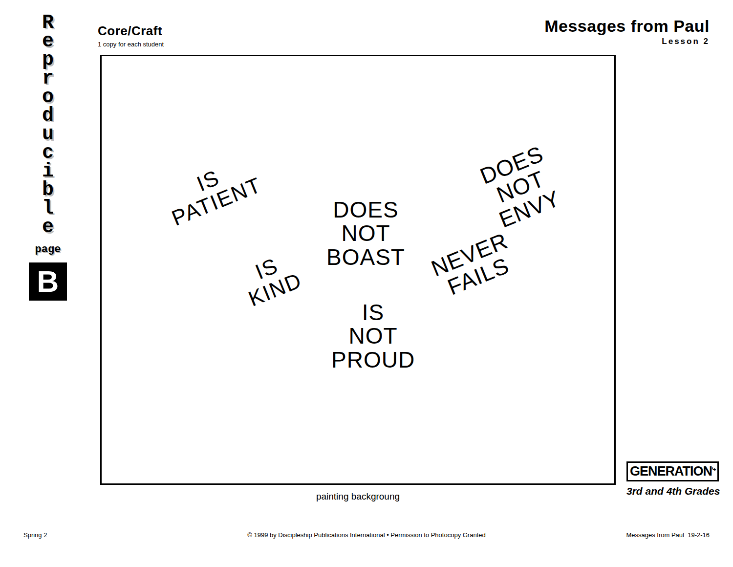Reproducible
page
B
Core/Craft
1 copy for each student
Messages from Paul
Lesson 2
IS PATIENT
IS KIND
DOES NOT BOAST
IS NOT PROUD
DOES NOT ENVY
NEVER FAILS
painting backgroung
GENERATION⤷
3rd and 4th Grades
Spring 2
© 1999 by Discipleship Publications International • Permission to Photocopy Granted
Messages from Paul 19-2-16